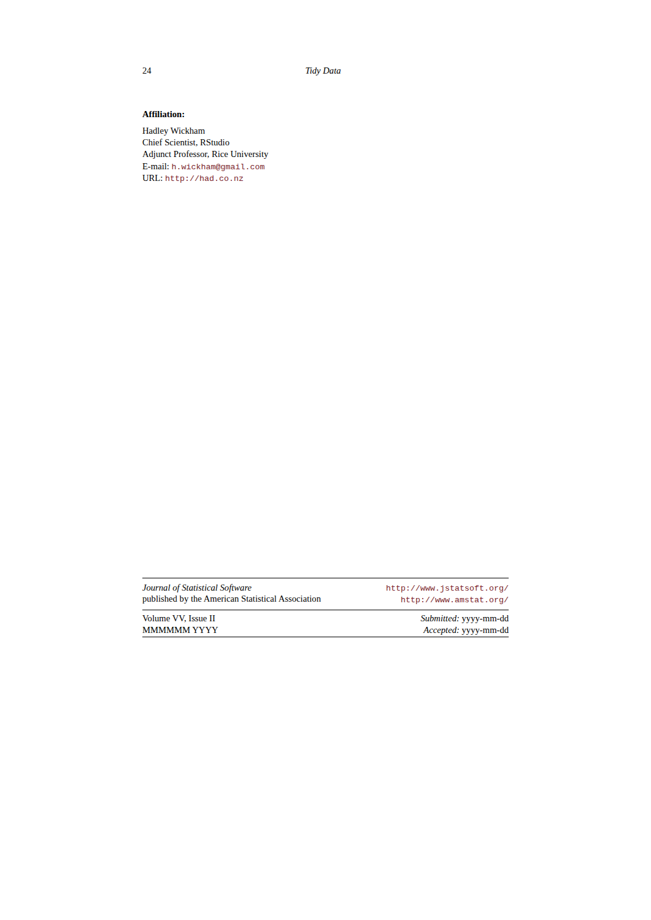24 Tidy Data
Affiliation:
Hadley Wickham
Chief Scientist, RStudio
Adjunct Professor, Rice University
E-mail: h.wickham@gmail.com
URL: http://had.co.nz
Journal of Statistical Software
published by the American Statistical Association
http://www.jstatsoft.org/
http://www.amstat.org/
Volume VV, Issue II
MMMMMM YYYY
Submitted: yyyy-mm-dd
Accepted: yyyy-mm-dd